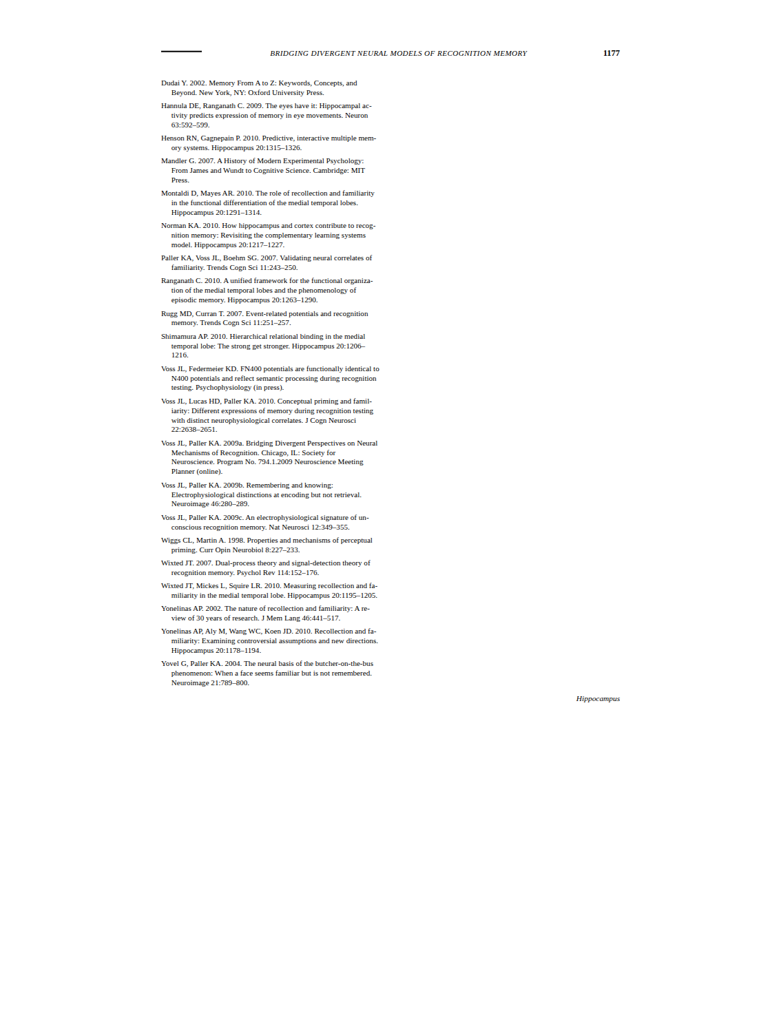Bridging Divergent Neural Models of Recognition Memory 1177
Dudai Y. 2002. Memory From A to Z: Keywords, Concepts, and Beyond. New York, NY: Oxford University Press.
Hannula DE, Ranganath C. 2009. The eyes have it: Hippocampal activity predicts expression of memory in eye movements. Neuron 63:592–599.
Henson RN, Gagnepain P. 2010. Predictive, interactive multiple memory systems. Hippocampus 20:1315–1326.
Mandler G. 2007. A History of Modern Experimental Psychology: From James and Wundt to Cognitive Science. Cambridge: MIT Press.
Montaldi D, Mayes AR. 2010. The role of recollection and familiarity in the functional differentiation of the medial temporal lobes. Hippocampus 20:1291–1314.
Norman KA. 2010. How hippocampus and cortex contribute to recognition memory: Revisiting the complementary learning systems model. Hippocampus 20:1217–1227.
Paller KA, Voss JL, Boehm SG. 2007. Validating neural correlates of familiarity. Trends Cogn Sci 11:243–250.
Ranganath C. 2010. A unified framework for the functional organization of the medial temporal lobes and the phenomenology of episodic memory. Hippocampus 20:1263–1290.
Rugg MD, Curran T. 2007. Event-related potentials and recognition memory. Trends Cogn Sci 11:251–257.
Shimamura AP. 2010. Hierarchical relational binding in the medial temporal lobe: The strong get stronger. Hippocampus 20:1206–1216.
Voss JL, Federmeier KD. FN400 potentials are functionally identical to N400 potentials and reflect semantic processing during recognition testing. Psychophysiology (in press).
Voss JL, Lucas HD, Paller KA. 2010. Conceptual priming and familiarity: Different expressions of memory during recognition testing with distinct neurophysiological correlates. J Cogn Neurosci 22:2638–2651.
Voss JL, Paller KA. 2009a. Bridging Divergent Perspectives on Neural Mechanisms of Recognition. Chicago, IL: Society for Neuroscience. Program No. 794.1.2009 Neuroscience Meeting Planner (online).
Voss JL, Paller KA. 2009b. Remembering and knowing: Electrophysiological distinctions at encoding but not retrieval. Neuroimage 46:280–289.
Voss JL, Paller KA. 2009c. An electrophysiological signature of unconscious recognition memory. Nat Neurosci 12:349–355.
Wiggs CL, Martin A. 1998. Properties and mechanisms of perceptual priming. Curr Opin Neurobiol 8:227–233.
Wixted JT. 2007. Dual-process theory and signal-detection theory of recognition memory. Psychol Rev 114:152–176.
Wixted JT, Mickes L, Squire LR. 2010. Measuring recollection and familiarity in the medial temporal lobe. Hippocampus 20:1195–1205.
Yonelinas AP. 2002. The nature of recollection and familiarity: A review of 30 years of research. J Mem Lang 46:441–517.
Yonelinas AP, Aly M, Wang WC, Koen JD. 2010. Recollection and familiarity: Examining controversial assumptions and new directions. Hippocampus 20:1178–1194.
Yovel G, Paller KA. 2004. The neural basis of the butcher-on-the-bus phenomenon: When a face seems familiar but is not remembered. Neuroimage 21:789–800.
Hippocampus